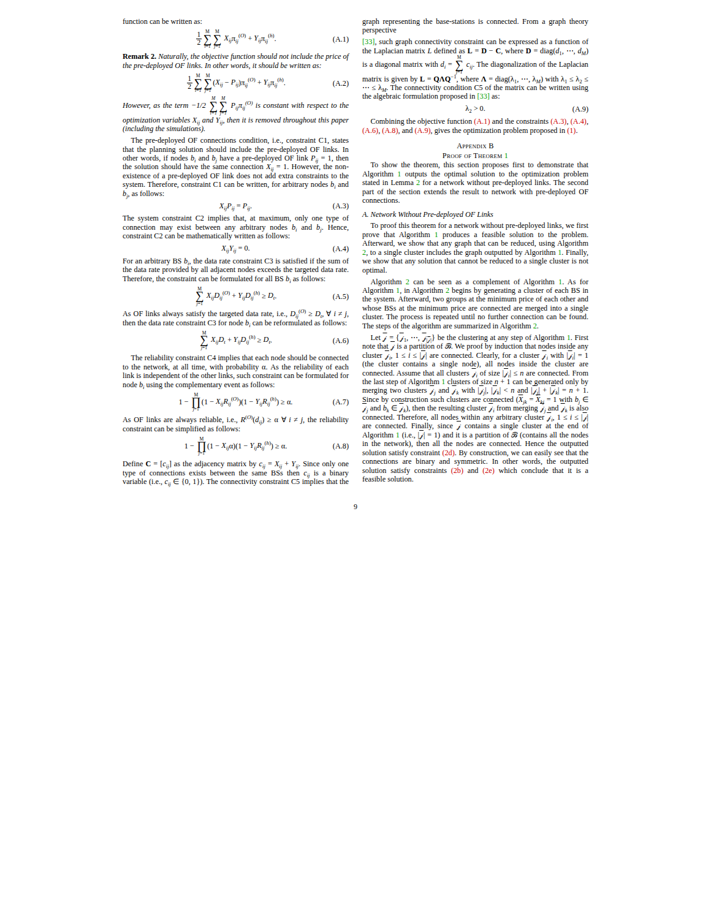function can be written as:
12 M∑i=1 M∑j=1 Xijπij(O) + Yijπij(h). (A.1)
Remark 2. Naturally, the objective function should not include the price of the pre-deployed OF links. In other words, it should be written as:
12 M∑i=1 M∑j=1(Xij − Pij)πij(O) + Yijπij(h). (A.2)
However, as the term −1/2 M∑i=1 M∑j=1 Pijπij(O) is constant with respect to the optimization variables Xij and Yij, then it is removed throughout this paper (including the simulations).
The pre-deployed OF connections condition, i.e., constraint C1, states that the planning solution should include the pre-deployed OF links. In other words, if nodes bi and bj have a pre-deployed OF link Pij = 1, then the solution should have the same connection Xij = 1. However, the non-existence of a pre-deployed OF link does not add extra constraints to the system. Therefore, constraint C1 can be written, for arbitrary nodes bi and bj, as follows:
XijPij = Pij. (A.3)
The system constraint C2 implies that, at maximum, only one type of connection may exist between any arbitrary nodes bi and bj. Hence, constraint C2 can be mathematically written as follows:
XijYij = 0. (A.4)
For an arbitrary BS bi, the data rate constraint C3 is satisfied if the sum of the data rate provided by all adjacent nodes exceeds the targeted data rate. Therefore, the constraint can be formulated for all BS bi as follows:
M∑j=1 XijDij(O) + YijDij(h) ≥ Dt. (A.5)
As OF links always satisfy the targeted data rate, i.e., Dij(O) ≥ Dt, ∀ i ≠ j, then the data rate constraint C3 for node bi can be reformulated as follows:
M∑j=1 XijDt + YijDij(h) ≥ Dt. (A.6)
The reliability constraint C4 implies that each node should be connected to the network, at all time, with probability α. As the reliability of each link is independent of the other links, such constraint can be formulated for node bi using the complementary event as follows:
1 − M∏j=1(1 − XijRij(O))(1 − YijRij(h)) ≥ α. (A.7)
As OF links are always reliable, i.e., R(O)(dij) ≥ α ∀ i ≠ j, the reliability constraint can be simplified as follows:
1 − M∏j=1(1 − Xijα)(1 − YijRij(h)) ≥ α. (A.8)
Define C = [cij] as the adjacency matrix by cij = Xij + Yij. Since only one type of connections exists between the same BSs then cij is a binary variable (i.e., cij ∈ {0, 1}). The connectivity constraint C5 implies that the graph representing the base-stations is connected. From a graph theory perspective
[33], such graph connectivity constraint can be expressed as a function of the Laplacian matrix L defined as L = D − C, where D = diag(d1, ⋯, dM) is a diagonal matrix with di = M∑j=1 cij. The diagonalization of the Laplacian matrix is given by L = QΛQ−1, where Λ = diag(λ1, ⋯, λM) with λ1 ≤ λ2 ≤ ⋯ ≤ λM. The connectivity condition C5 of the matrix can be written using the algebraic formulation proposed in [33] as:
λ2 > 0. (A.9)
Combining the objective function (A.1) and the constraints (A.3), (A.4), (A.6), (A.8), and (A.9), gives the optimization problem proposed in (1).
Appendix B
Proof of Theorem 1
To show the theorem, this section proposes first to demonstrate that Algorithm 1 outputs the optimal solution to the optimization problem stated in Lemma 2 for a network without pre-deployed links. The second part of the section extends the result to network with pre-deployed OF connections.
A. Network Without Pre-deployed OF Links
To proof this theorem for a network without pre-deployed links, we first prove that Algorithm 1 produces a feasible solution to the problem. Afterward, we show that any graph that can be reduced, using Algorithm 2, to a single cluster includes the graph outputted by Algorithm 1. Finally, we show that any solution that cannot be reduced to a single cluster is not optimal.
Algorithm 2 can be seen as a complement of Algorithm 1. As for Algorithm 1, in Algorithm 2 begins by generating a cluster of each BS in the system. Afterward, two groups at the minimum price of each other and whose BSs at the minimum price are connected are merged into a single cluster. The process is repeated until no further connection can be found. The steps of the algorithm are summarized in Algorithm 2.
Let 𝒿 = {𝒿1, ⋯, 𝒿|𝒿|} be the clustering at any step of Algorithm 1. First note that 𝒿 is a partition of ℬ. We proof by induction that nodes inside any cluster 𝒿i, 1 ≤ i ≤ |𝒿| are connected. Clearly, for a cluster 𝒿i with |𝒿i| = 1 (the cluster contains a single node), all nodes inside the cluster are connected. Assume that all clusters 𝒿i of size |𝒿i| ≤ n are connected. From the last step of Algorithm 1 clusters of size n + 1 can be generated only by merging two clusters 𝒿j and 𝒿k with |𝒿j|, |𝒿k| < n and |𝒿j| + |𝒿k| = n + 1. Since by construction such clusters are connected (Xjk = Xkj = 1 with bj ∈ 𝒿j and bk ∈ 𝒿k), then the resulting cluster 𝒿i from merging 𝒿j and 𝒿k is also connected. Therefore, all nodes within any arbitrary cluster 𝒿i, 1 ≤ i ≤ |𝒿| are connected. Finally, since 𝒿 contains a single cluster at the end of Algorithm 1 (i.e., |𝒿| = 1) and it is a partition of ℬ (contains all the nodes in the network), then all the nodes are connected. Hence the outputted solution satisfy constraint (2d). By construction, we can easily see that the connections are binary and symmetric. In other words, the outputted solution satisfy constraints (2b) and (2e) which conclude that it is a feasible solution.
9